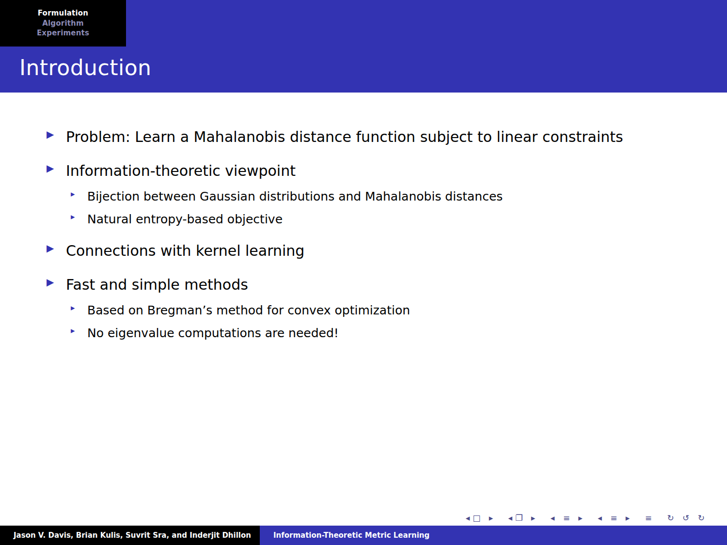Formulation Algorithm Experiments
Introduction
Problem: Learn a Mahalanobis distance function subject to linear constraints
Information-theoretic viewpoint
Bijection between Gaussian distributions and Mahalanobis distances
Natural entropy-based objective
Connections with kernel learning
Fast and simple methods
Based on Bregman’s method for convex optimization
No eigenvalue computations are needed!
◂□ ▸ ◂❐ ▸ ◂ ≡ ▸ ◂ ≡ ▸ ≡ ↻ ↺ ↻
Jason V. Davis, Brian Kulis, Suvrit Sra, and Inderjit Dhillon
Information-Theoretic Metric Learning